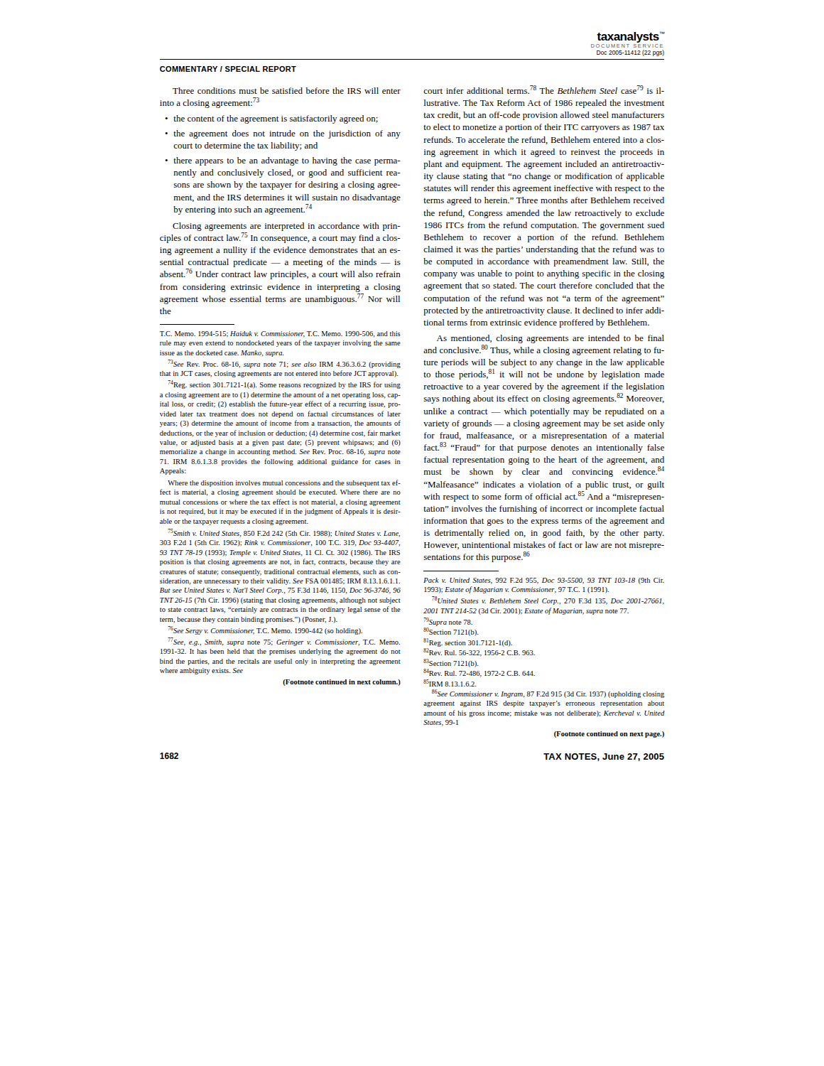taxanalysts™
DOCUMENT SERVICE
Doc 2005-11412 (22 pgs)
COMMENTARY / SPECIAL REPORT
(C) Tax Analysts 2005. All rights reserved. Tax Analysts does not claim copyright in any public domain or third party content.
Three conditions must be satisfied before the IRS will enter into a closing agreement:73
the content of the agreement is satisfactorily agreed on;
the agreement does not intrude on the jurisdiction of any court to determine the tax liability; and
there appears to be an advantage to having the case permanently and conclusively closed, or good and sufficient reasons are shown by the taxpayer for desiring a closing agreement, and the IRS determines it will sustain no disadvantage by entering into such an agreement.74
Closing agreements are interpreted in accordance with principles of contract law.75 In consequence, a court may find a closing agreement a nullity if the evidence demonstrates that an essential contractual predicate — a meeting of the minds — is absent.76 Under contract law principles, a court will also refrain from considering extrinsic evidence in interpreting a closing agreement whose essential terms are unambiguous.77 Nor will the
T.C. Memo. 1994-515; Haiduk v. Commissioner, T.C. Memo. 1990-506, and this rule may even extend to nondocketed years of the taxpayer involving the same issue as the docketed case. Manko, supra.
73See Rev. Proc. 68-16, supra note 71; see also IRM 4.36.3.6.2 (providing that in JCT cases, closing agreements are not entered into before JCT approval).
74Reg. section 301.7121-1(a). Some reasons recognized by the IRS for using a closing agreement are to (1) determine the amount of a net operating loss, capital loss, or credit; (2) establish the future-year effect of a recurring issue, provided later tax treatment does not depend on factual circumstances of later years; (3) determine the amount of income from a transaction, the amounts of deductions, or the year of inclusion or deduction; (4) determine cost, fair market value, or adjusted basis at a given past date; (5) prevent whipsaws; and (6) memorialize a change in accounting method. See Rev. Proc. 68-16, supra note 71. IRM 8.6.1.3.8 provides the following additional guidance for cases in Appeals:
Where the disposition involves mutual concessions and the subsequent tax effect is material, a closing agreement should be executed. Where there are no mutual concessions or where the tax effect is not material, a closing agreement is not required, but it may be executed if in the judgment of Appeals it is desirable or the taxpayer requests a closing agreement.
75Smith v. United States, 850 F.2d 242 (5th Cir. 1988); United States v. Lane, 303 F.2d 1 (5th Cir. 1962); Rink v. Commissioner, 100 T.C. 319, Doc 93-4407, 93 TNT 78-19 (1993); Temple v. United States, 11 Cl. Ct. 302 (1986). The IRS position is that closing agreements are not, in fact, contracts, because they are creatures of statute; consequently, traditional contractual elements, such as consideration, are unnecessary to their validity. See FSA 001485; IRM 8.13.1.6.1.1. But see United States v. Nat'l Steel Corp., 75 F.3d 1146, 1150, Doc 96-3746, 96 TNT 26-15 (7th Cir. 1996) (stating that closing agreements, although not subject to state contract laws, “certainly are contracts in the ordinary legal sense of the term, because they contain binding promises.”) (Posner, J.).
76See Sergy v. Commissioner, T.C. Memo. 1990-442 (so holding).
77See, e.g., Smith, supra note 75; Geringer v. Commissioner, T.C. Memo. 1991-32. It has been held that the premises underlying the agreement do not bind the parties, and the recitals are useful only in interpreting the agreement where ambiguity exists. See
(Footnote continued in next column.)
court infer additional terms.78 The Bethlehem Steel case79 is illustrative. The Tax Reform Act of 1986 repealed the investment tax credit, but an off-code provision allowed steel manufacturers to elect to monetize a portion of their ITC carryovers as 1987 tax refunds. To accelerate the refund, Bethlehem entered into a closing agreement in which it agreed to reinvest the proceeds in plant and equipment. The agreement included an antiretroactivity clause stating that “no change or modification of applicable statutes will render this agreement ineffective with respect to the terms agreed to herein.” Three months after Bethlehem received the refund, Congress amended the law retroactively to exclude 1986 ITCs from the refund computation. The government sued Bethlehem to recover a portion of the refund. Bethlehem claimed it was the parties’ understanding that the refund was to be computed in accordance with preamendment law. Still, the company was unable to point to anything specific in the closing agreement that so stated. The court therefore concluded that the computation of the refund was not “a term of the agreement” protected by the antiretroactivity clause. It declined to infer additional terms from extrinsic evidence proffered by Bethlehem.
As mentioned, closing agreements are intended to be final and conclusive.80 Thus, while a closing agreement relating to future periods will be subject to any change in the law applicable to those periods,81 it will not be undone by legislation made retroactive to a year covered by the agreement if the legislation says nothing about its effect on closing agreements.82 Moreover, unlike a contract — which potentially may be repudiated on a variety of grounds — a closing agreement may be set aside only for fraud, malfeasance, or a misrepresentation of a material fact.83 “Fraud” for that purpose denotes an intentionally false factual representation going to the heart of the agreement, and must be shown by clear and convincing evidence.84 “Malfeasance” indicates a violation of a public trust, or guilt with respect to some form of official act.85 And a “misrepresentation” involves the furnishing of incorrect or incomplete factual information that goes to the express terms of the agreement and is detrimentally relied on, in good faith, by the other party. However, unintentional mistakes of fact or law are not misrepresentations for this purpose.86
Pack v. United States, 992 F.2d 955, Doc 93-5500, 93 TNT 103-18 (9th Cir. 1993); Estate of Magarian v. Commissioner, 97 T.C. 1 (1991).
78United States v. Bethlehem Steel Corp., 270 F.3d 135, Doc 2001-27661, 2001 TNT 214-52 (3d Cir. 2001); Estate of Magarian, supra note 77.
79Supra note 78.
80Section 7121(b).
81Reg. section 301.7121-1(d).
82Rev. Rul. 56-322, 1956-2 C.B. 963.
83Section 7121(b).
84Rev. Rul. 72-486, 1972-2 C.B. 644.
85IRM 8.13.1.6.2.
86See Commissioner v. Ingram, 87 F.2d 915 (3d Cir. 1937) (upholding closing agreement against IRS despite taxpayer’s erroneous representation about amount of his gross income; mistake was not deliberate); Kercheval v. United States, 99-1
(Footnote continued on next page.)
1682
TAX NOTES, June 27, 2005